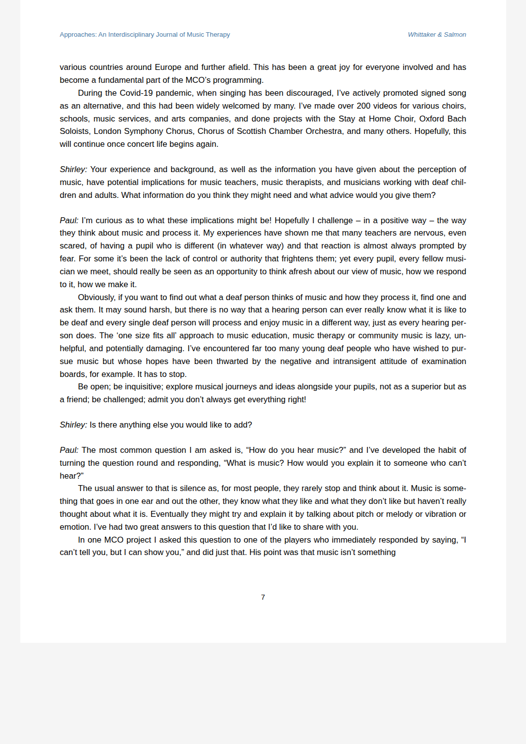Approaches: An Interdisciplinary Journal of Music Therapy Whittaker & Salmon
various countries around Europe and further afield. This has been a great joy for everyone involved and has become a fundamental part of the MCO’s programming.
During the Covid-19 pandemic, when singing has been discouraged, I’ve actively promoted signed song as an alternative, and this had been widely welcomed by many. I’ve made over 200 videos for various choirs, schools, music services, and arts companies, and done projects with the Stay at Home Choir, Oxford Bach Soloists, London Symphony Chorus, Chorus of Scottish Chamber Orchestra, and many others. Hopefully, this will continue once concert life begins again.
Shirley: Your experience and background, as well as the information you have given about the perception of music, have potential implications for music teachers, music therapists, and musicians working with deaf children and adults. What information do you think they might need and what advice would you give them?
Paul: I’m curious as to what these implications might be! Hopefully I challenge – in a positive way – the way they think about music and process it. My experiences have shown me that many teachers are nervous, even scared, of having a pupil who is different (in whatever way) and that reaction is almost always prompted by fear. For some it’s been the lack of control or authority that frightens them; yet every pupil, every fellow musician we meet, should really be seen as an opportunity to think afresh about our view of music, how we respond to it, how we make it.
Obviously, if you want to find out what a deaf person thinks of music and how they process it, find one and ask them. It may sound harsh, but there is no way that a hearing person can ever really know what it is like to be deaf and every single deaf person will process and enjoy music in a different way, just as every hearing person does. The ‘one size fits all’ approach to music education, music therapy or community music is lazy, unhelpful, and potentially damaging. I’ve encountered far too many young deaf people who have wished to pursue music but whose hopes have been thwarted by the negative and intransigent attitude of examination boards, for example. It has to stop.
Be open; be inquisitive; explore musical journeys and ideas alongside your pupils, not as a superior but as a friend; be challenged; admit you don’t always get everything right!
Shirley: Is there anything else you would like to add?
Paul: The most common question I am asked is, “How do you hear music?” and I’ve developed the habit of turning the question round and responding, “What is music? How would you explain it to someone who can’t hear?”
The usual answer to that is silence as, for most people, they rarely stop and think about it. Music is something that goes in one ear and out the other, they know what they like and what they don’t like but haven’t really thought about what it is. Eventually they might try and explain it by talking about pitch or melody or vibration or emotion. I’ve had two great answers to this question that I’d like to share with you.
In one MCO project I asked this question to one of the players who immediately responded by saying, “I can’t tell you, but I can show you,” and did just that. His point was that music isn’t something
7